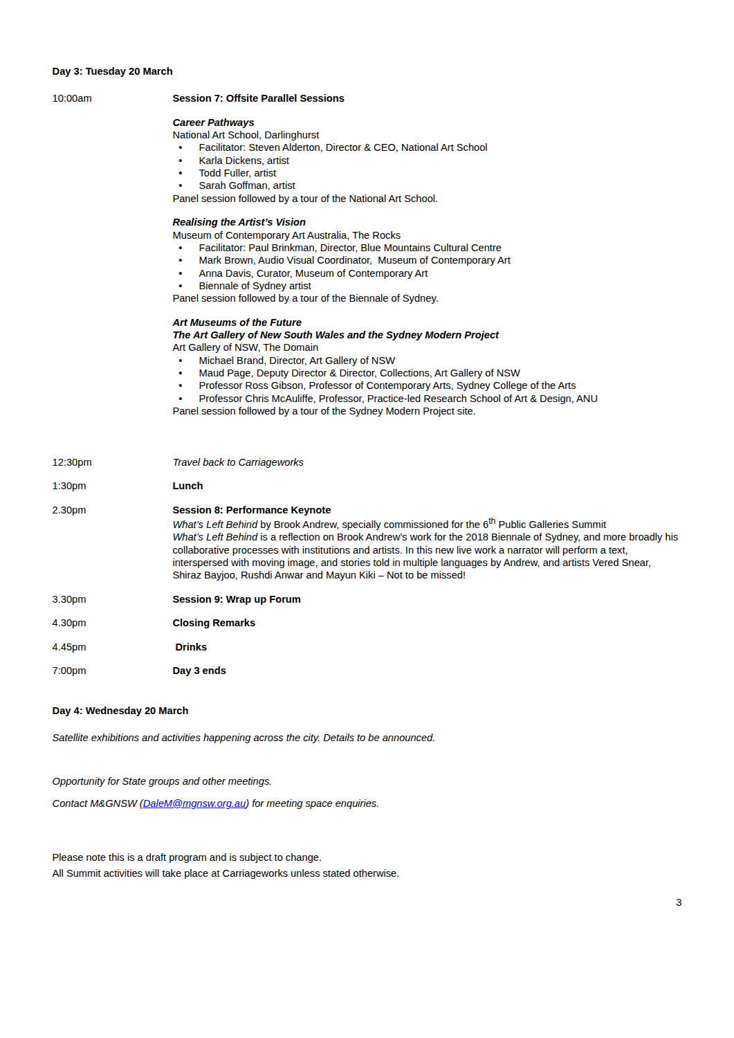Day 3: Tuesday 20 March
| 10:00am | Session 7: Offsite Parallel Sessions Career Pathways National Art School, Darlinghurst Facilitator: Steven Alderton, Director & CEO, National Art School Karla Dickens, artist Todd Fuller, artist Sarah Goffman, artist Panel session followed by a tour of the National Art School. Realising the Artist’s Vision Museum of Contemporary Art Australia, The Rocks Facilitator: Paul Brinkman, Director, Blue Mountains Cultural Centre Mark Brown, Audio Visual Coordinator, Museum of Contemporary Art Anna Davis, Curator, Museum of Contemporary Art Biennale of Sydney artist Panel session followed by a tour of the Biennale of Sydney. Art Museums of the Future The Art Gallery of New South Wales and the Sydney Modern Project Art Gallery of NSW, The Domain Michael Brand, Director, Art Gallery of NSW Maud Page, Deputy Director & Director, Collections, Art Gallery of NSW Professor Ross Gibson, Professor of Contemporary Arts, Sydney College of the Arts Professor Chris McAuliffe, Professor, Practice-led Research School of Art & Design, ANU Panel session followed by a tour of the Sydney Modern Project site. |
| 12:30pm | Travel back to Carriageworks |
| 1:30pm | Lunch |
| 2.30pm | Session 8: Performance Keynote What’s Left Behind by Brook Andrew, specially commissioned for the 6 th Public Galleries Summit What’s Left Behind is a reflection on Brook Andrew’s work for the 2018 Biennale of Sydney, and more broadly his collaborative processes with institutions and artists. In this new live work a narrator will perform a text, interspersed with moving image, and stories told in multiple languages by Andrew, and artists Vered Snear, Shiraz Bayjoo, Rushdi Anwar and Mayun Kiki – Not to be missed! |
| 3.30pm | Session 9: Wrap up Forum |
| 4.30pm | Closing Remarks |
| 4.45pm | Drinks |
| 7:00pm | Day 3 ends |
Day 4: Wednesday 20 March
Satellite exhibitions and activities happening across the city. Details to be announced.
Opportunity for State groups and other meetings.
Contact M&GNSW (DaleM@mgnsw.org.au) for meeting space enquiries.
Please note this is a draft program and is subject to change.
All Summit activities will take place at Carriageworks unless stated otherwise.
3